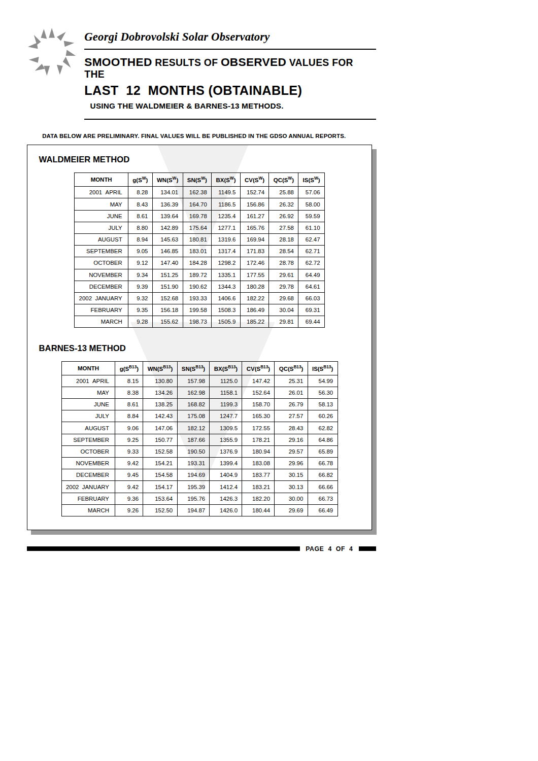Georgi Dobrovolski Solar Observatory
SMOOTHED RESULTS OF OBSERVED VALUES FOR THE
LAST 12 MONTHS (OBTAINABLE)
USING THE WALDMEIER & BARNES-13 METHODS.
DATA BELOW ARE PRELIMINARY. FINAL VALUES WILL BE PUBLISHED IN THE GDSO ANNUAL REPORTS.
WALDMEIER METHOD
| MONTH | g(S W ) | WN(S W ) | SN(S W ) | BX(S W ) | CV(S W ) | QC(S W ) | IS(S W ) |
| --- | --- | --- | --- | --- | --- | --- | --- |
| 2001 APRIL | 8.28 | 134.01 | 162.38 | 1149.5 | 152.74 | 25.88 | 57.06 |
| MAY | 8.43 | 136.39 | 164.70 | 1186.5 | 156.86 | 26.32 | 58.00 |
| JUNE | 8.61 | 139.64 | 169.78 | 1235.4 | 161.27 | 26.92 | 59.59 |
| JULY | 8.80 | 142.89 | 175.64 | 1277.1 | 165.76 | 27.58 | 61.10 |
| AUGUST | 8.94 | 145.63 | 180.81 | 1319.6 | 169.94 | 28.18 | 62.47 |
| SEPTEMBER | 9.05 | 146.85 | 183.01 | 1317.4 | 171.83 | 28.54 | 62.71 |
| OCTOBER | 9.12 | 147.40 | 184.28 | 1298.2 | 172.46 | 28.78 | 62.72 |
| NOVEMBER | 9.34 | 151.25 | 189.72 | 1335.1 | 177.55 | 29.61 | 64.49 |
| DECEMBER | 9.39 | 151.90 | 190.62 | 1344.3 | 180.28 | 29.78 | 64.61 |
| 2002 JANUARY | 9.32 | 152.68 | 193.33 | 1406.6 | 182.22 | 29.68 | 66.03 |
| FEBRUARY | 9.35 | 156.18 | 199.58 | 1508.3 | 186.49 | 30.04 | 69.31 |
| MARCH | 9.28 | 155.62 | 198.73 | 1505.9 | 185.22 | 29.81 | 69.44 |
BARNES-13 METHOD
| MONTH | g(S B13 ) | WN(S B13 ) | SN(S B13 ) | BX(S B13 ) | CV(S B13 ) | QC(S B13 ) | IS(S B13 ) |
| --- | --- | --- | --- | --- | --- | --- | --- |
| 2001 APRIL | 8.15 | 130.80 | 157.98 | 1125.0 | 147.42 | 25.31 | 54.99 |
| MAY | 8.38 | 134.26 | 162.98 | 1158.1 | 152.64 | 26.01 | 56.30 |
| JUNE | 8.61 | 138.25 | 168.82 | 1199.3 | 158.70 | 26.79 | 58.13 |
| JULY | 8.84 | 142.43 | 175.08 | 1247.7 | 165.30 | 27.57 | 60.26 |
| AUGUST | 9.06 | 147.06 | 182.12 | 1309.5 | 172.55 | 28.43 | 62.82 |
| SEPTEMBER | 9.25 | 150.77 | 187.66 | 1355.9 | 178.21 | 29.16 | 64.86 |
| OCTOBER | 9.33 | 152.58 | 190.50 | 1376.9 | 180.94 | 29.57 | 65.89 |
| NOVEMBER | 9.42 | 154.21 | 193.31 | 1399.4 | 183.08 | 29.96 | 66.78 |
| DECEMBER | 9.45 | 154.58 | 194.69 | 1404.9 | 183.77 | 30.15 | 66.82 |
| 2002 JANUARY | 9.42 | 154.17 | 195.39 | 1412.4 | 183.21 | 30.13 | 66.66 |
| FEBRUARY | 9.36 | 153.64 | 195.76 | 1426.3 | 182.20 | 30.00 | 66.73 |
| MARCH | 9.26 | 152.50 | 194.87 | 1426.0 | 180.44 | 29.69 | 66.49 |
PAGE 4 OF 4